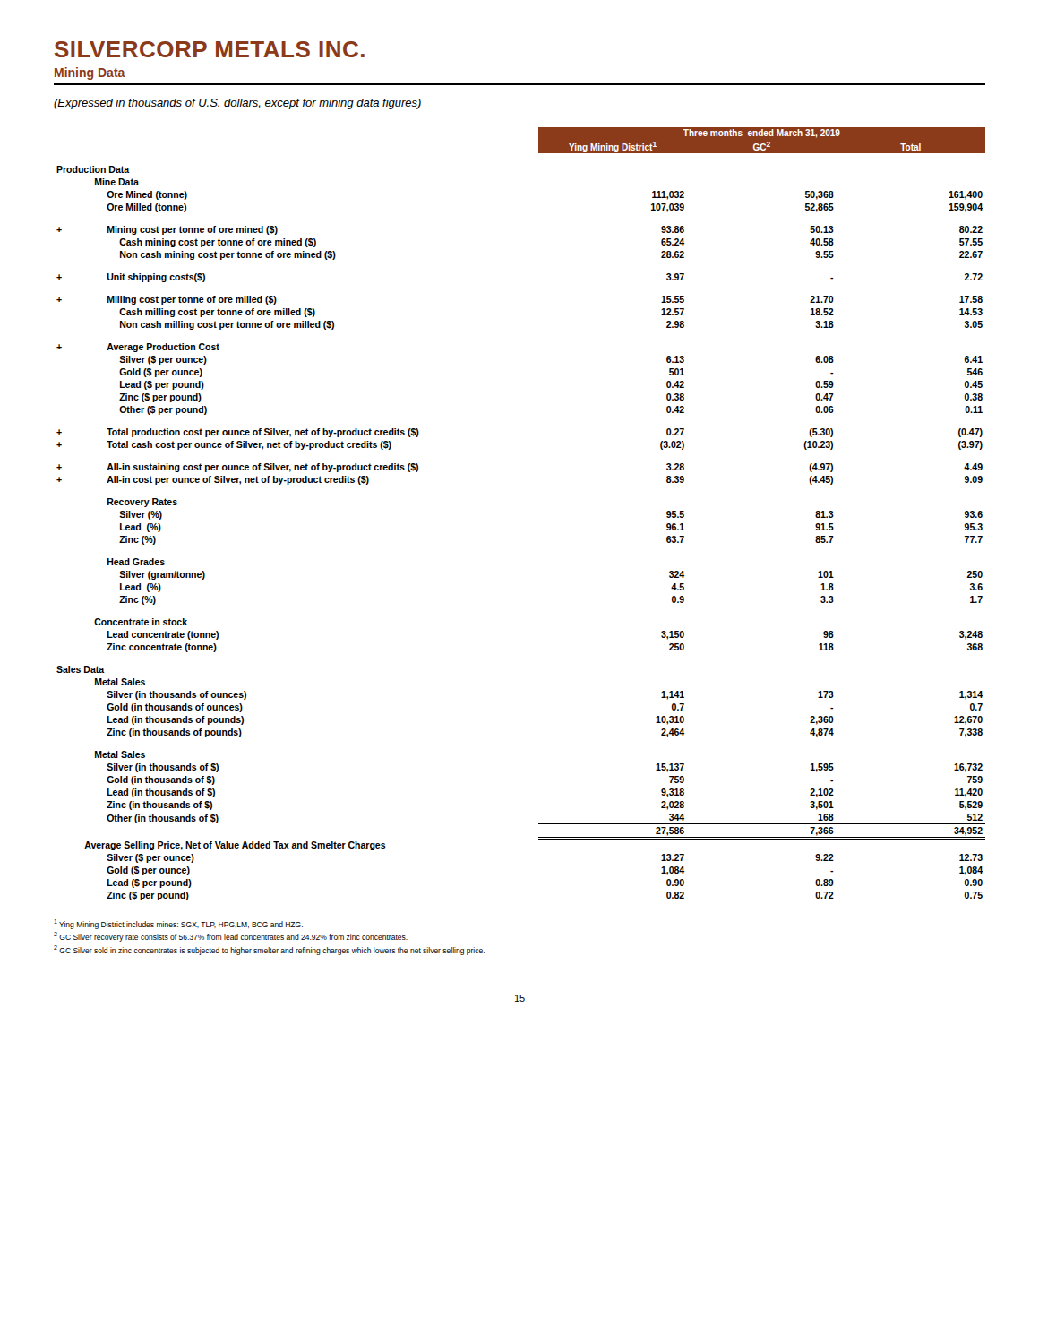SILVERCORP METALS INC.
Mining Data
(Expressed in thousands of U.S. dollars, except for mining data figures)
| | | Three months ended March 31, 2019 |
| | | Ying Mining District 1 | GC 2 | Total |
| Production Data | | | |
| | Mine Data | | | |
| | Ore Mined (tonne) | 111,032 | 50,368 | 161,400 |
| | Ore Milled (tonne) | 107,039 | 52,865 | 159,904 |
| + | Mining cost per tonne of ore mined ($) | 93.86 | 50.13 | 80.22 |
| | Cash mining cost per tonne of ore mined ($) | 65.24 | 40.58 | 57.55 |
| | Non cash mining cost per tonne of ore mined ($) | 28.62 | 9.55 | 22.67 |
| + | Unit shipping costs($) | 3.97 | - | 2.72 |
| + | Milling cost per tonne of ore milled ($) | 15.55 | 21.70 | 17.58 |
| | Cash milling cost per tonne of ore milled ($) | 12.57 | 18.52 | 14.53 |
| | Non cash milling cost per tonne of ore milled ($) | 2.98 | 3.18 | 3.05 |
| + | Average Production Cost | | | |
| | Silver ($ per ounce) | 6.13 | 6.08 | 6.41 |
| | Gold ($ per ounce) | 501 | - | 546 |
| | Lead ($ per pound) | 0.42 | 0.59 | 0.45 |
| | Zinc ($ per pound) | 0.38 | 0.47 | 0.38 |
| | Other ($ per pound) | 0.42 | 0.06 | 0.11 |
| + | Total production cost per ounce of Silver, net of by-product credits ($) | 0.27 | (5.30) | (0.47) |
| + | Total cash cost per ounce of Silver, net of by-product credits ($) | (3.02) | (10.23) | (3.97) |
| + | All-in sustaining cost per ounce of Silver, net of by-product credits ($) | 3.28 | (4.97) | 4.49 |
| + | All-in cost per ounce of Silver, net of by-product credits ($) | 8.39 | (4.45) | 9.09 |
| | Recovery Rates | | | |
| | Silver (%) | 95.5 | 81.3 | 93.6 |
| | Lead (%) | 96.1 | 91.5 | 95.3 |
| | Zinc (%) | 63.7 | 85.7 | 77.7 |
| | Head Grades | | | |
| | Silver (gram/tonne) | 324 | 101 | 250 |
| | Lead (%) | 4.5 | 1.8 | 3.6 |
| | Zinc (%) | 0.9 | 3.3 | 1.7 |
| | Concentrate in stock | | | |
| | Lead concentrate (tonne) | 3,150 | 98 | 3,248 |
| | Zinc concentrate (tonne) | 250 | 118 | 368 |
| Sales Data | | | |
| | Metal Sales | | | |
| | Silver (in thousands of ounces) | 1,141 | 173 | 1,314 |
| | Gold (in thousands of ounces) | 0.7 | - | 0.7 |
| | Lead (in thousands of pounds) | 10,310 | 2,360 | 12,670 |
| | Zinc (in thousands of pounds) | 2,464 | 4,874 | 7,338 |
| | Metal Sales | | | |
| | Silver (in thousands of $) | 15,137 | 1,595 | 16,732 |
| | Gold (in thousands of $) | 759 | - | 759 |
| | Lead (in thousands of $) | 9,318 | 2,102 | 11,420 |
| | Zinc (in thousands of $) | 2,028 | 3,501 | 5,529 |
| | Other (in thousands of $) | 344 | 168 | 512 |
| | | 27,586 | 7,366 | 34,952 |
| | Average Selling Price, Net of Value Added Tax and Smelter Charges | | | |
| | Silver ($ per ounce) | 13.27 | 9.22 | 12.73 |
| | Gold ($ per ounce) | 1,084 | - | 1,084 |
| | Lead ($ per pound) | 0.90 | 0.89 | 0.90 |
| | Zinc ($ per pound) | 0.82 | 0.72 | 0.75 |
1 Ying Mining District includes mines: SGX, TLP, HPG,LM, BCG and HZG.
2 GC Silver recovery rate consists of 56.37% from lead concentrates and 24.92% from zinc concentrates.
2 GC Silver sold in zinc concentrates is subjected to higher smelter and refining charges which lowers the net silver selling price.
15